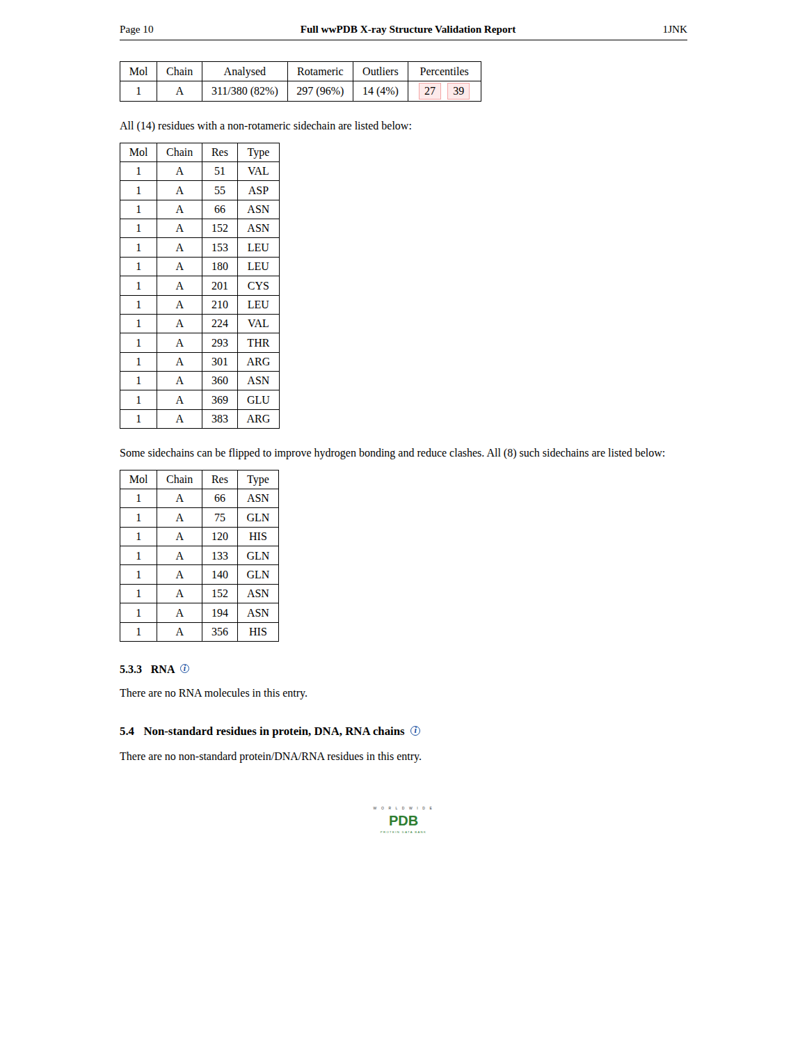Page 10
Full wwPDB X-ray Structure Validation Report
1JNK
| Mol | Chain | Analysed | Rotameric | Outliers | Percentiles |
| --- | --- | --- | --- | --- | --- |
| 1 | A | 311/380 (82%) | 297 (96%) | 14 (4%) | 27 39 |
All (14) residues with a non-rotameric sidechain are listed below:
| Mol | Chain | Res | Type |
| --- | --- | --- | --- |
| 1 | A | 51 | VAL |
| 1 | A | 55 | ASP |
| 1 | A | 66 | ASN |
| 1 | A | 152 | ASN |
| 1 | A | 153 | LEU |
| 1 | A | 180 | LEU |
| 1 | A | 201 | CYS |
| 1 | A | 210 | LEU |
| 1 | A | 224 | VAL |
| 1 | A | 293 | THR |
| 1 | A | 301 | ARG |
| 1 | A | 360 | ASN |
| 1 | A | 369 | GLU |
| 1 | A | 383 | ARG |
Some sidechains can be flipped to improve hydrogen bonding and reduce clashes. All (8) such sidechains are listed below:
| Mol | Chain | Res | Type |
| --- | --- | --- | --- |
| 1 | A | 66 | ASN |
| 1 | A | 75 | GLN |
| 1 | A | 120 | HIS |
| 1 | A | 133 | GLN |
| 1 | A | 140 | GLN |
| 1 | A | 152 | ASN |
| 1 | A | 194 | ASN |
| 1 | A | 356 | HIS |
5.3.3 RNA i
There are no RNA molecules in this entry.
5.4 Non-standard residues in protein, DNA, RNA chains i
There are no non-standard protein/DNA/RNA residues in this entry.
W O R L D W I D E PDB PROTEIN DATA BANK